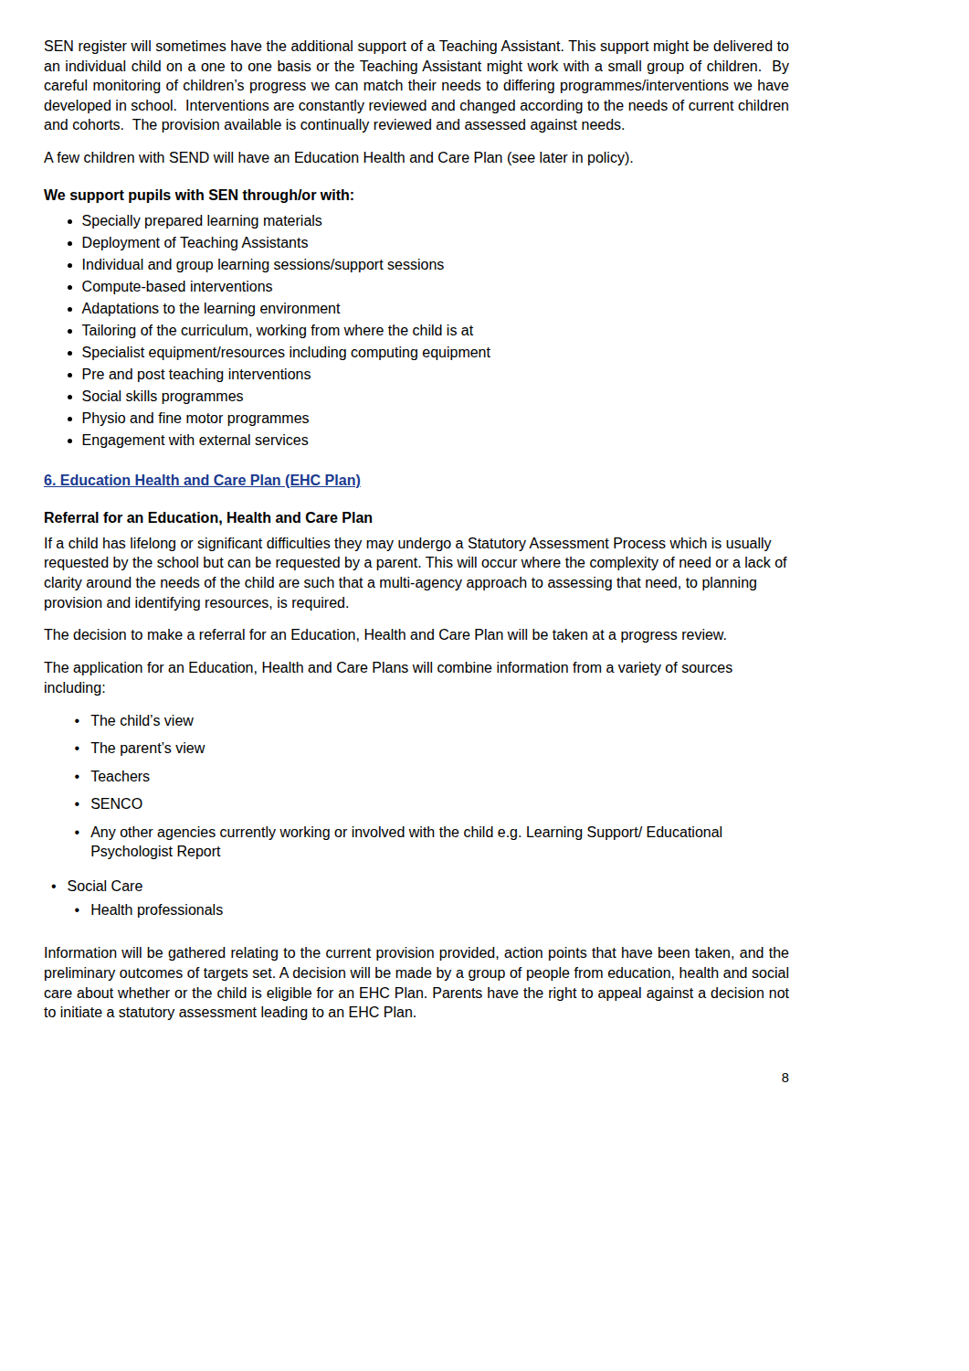SEN register will sometimes have the additional support of a Teaching Assistant. This support might be delivered to an individual child on a one to one basis or the Teaching Assistant might work with a small group of children. By careful monitoring of children’s progress we can match their needs to differing programmes/interventions we have developed in school. Interventions are constantly reviewed and changed according to the needs of current children and cohorts. The provision available is continually reviewed and assessed against needs.
A few children with SEND will have an Education Health and Care Plan (see later in policy).
We support pupils with SEN through/or with:
Specially prepared learning materials
Deployment of Teaching Assistants
Individual and group learning sessions/support sessions
Compute-based interventions
Adaptations to the learning environment
Tailoring of the curriculum, working from where the child is at
Specialist equipment/resources including computing equipment
Pre and post teaching interventions
Social skills programmes
Physio and fine motor programmes
Engagement with external services
6. Education Health and Care Plan (EHC Plan)
Referral for an Education, Health and Care Plan
If a child has lifelong or significant difficulties they may undergo a Statutory Assessment Process which is usually requested by the school but can be requested by a parent. This will occur where the complexity of need or a lack of clarity around the needs of the child are such that a multi-agency approach to assessing that need, to planning provision and identifying resources, is required.
The decision to make a referral for an Education, Health and Care Plan will be taken at a progress review.
The application for an Education, Health and Care Plans will combine information from a variety of sources including:
The child’s view
The parent’s view
Teachers
SENCO
Any other agencies currently working or involved with the child e.g. Learning Support/ Educational Psychologist Report
Social Care
Health professionals
Information will be gathered relating to the current provision provided, action points that have been taken, and the preliminary outcomes of targets set. A decision will be made by a group of people from education, health and social care about whether or the child is eligible for an EHC Plan. Parents have the right to appeal against a decision not to initiate a statutory assessment leading to an EHC Plan.
8